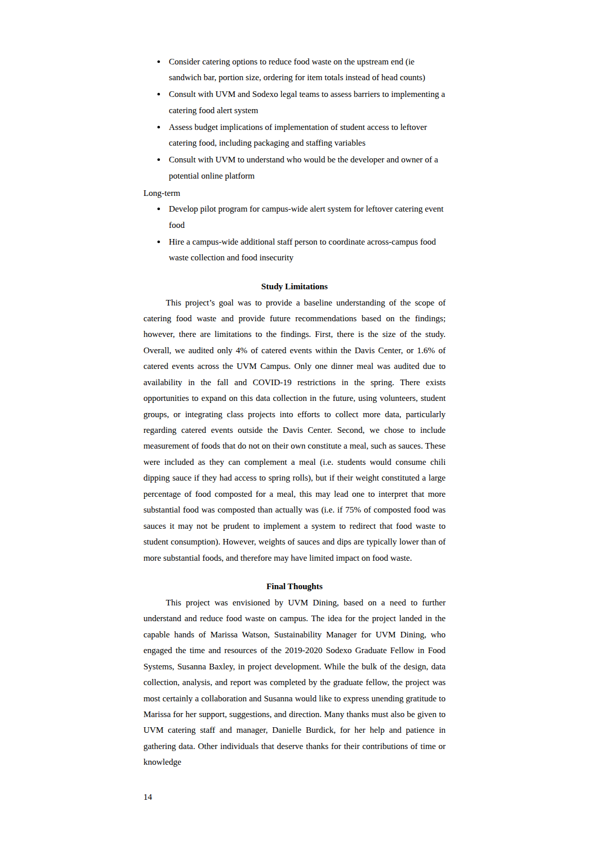Consider catering options to reduce food waste on the upstream end (ie sandwich bar, portion size, ordering for item totals instead of head counts)
Consult with UVM and Sodexo legal teams to assess barriers to implementing a catering food alert system
Assess budget implications of implementation of student access to leftover catering food, including packaging and staffing variables
Consult with UVM to understand who would be the developer and owner of a potential online platform
Long-term
Develop pilot program for campus-wide alert system for leftover catering event food
Hire a campus-wide additional staff person to coordinate across-campus food waste collection and food insecurity
Study Limitations
This project’s goal was to provide a baseline understanding of the scope of catering food waste and provide future recommendations based on the findings; however, there are limitations to the findings. First, there is the size of the study. Overall, we audited only 4% of catered events within the Davis Center, or 1.6% of catered events across the UVM Campus. Only one dinner meal was audited due to availability in the fall and COVID-19 restrictions in the spring. There exists opportunities to expand on this data collection in the future, using volunteers, student groups, or integrating class projects into efforts to collect more data, particularly regarding catered events outside the Davis Center. Second, we chose to include measurement of foods that do not on their own constitute a meal, such as sauces. These were included as they can complement a meal (i.e. students would consume chili dipping sauce if they had access to spring rolls), but if their weight constituted a large percentage of food composted for a meal, this may lead one to interpret that more substantial food was composted than actually was (i.e. if 75% of composted food was sauces it may not be prudent to implement a system to redirect that food waste to student consumption). However, weights of sauces and dips are typically lower than of more substantial foods, and therefore may have limited impact on food waste.
Final Thoughts
This project was envisioned by UVM Dining, based on a need to further understand and reduce food waste on campus. The idea for the project landed in the capable hands of Marissa Watson, Sustainability Manager for UVM Dining, who engaged the time and resources of the 2019-2020 Sodexo Graduate Fellow in Food Systems, Susanna Baxley, in project development. While the bulk of the design, data collection, analysis, and report was completed by the graduate fellow, the project was most certainly a collaboration and Susanna would like to express unending gratitude to Marissa for her support, suggestions, and direction. Many thanks must also be given to UVM catering staff and manager, Danielle Burdick, for her help and patience in gathering data. Other individuals that deserve thanks for their contributions of time or knowledge
14